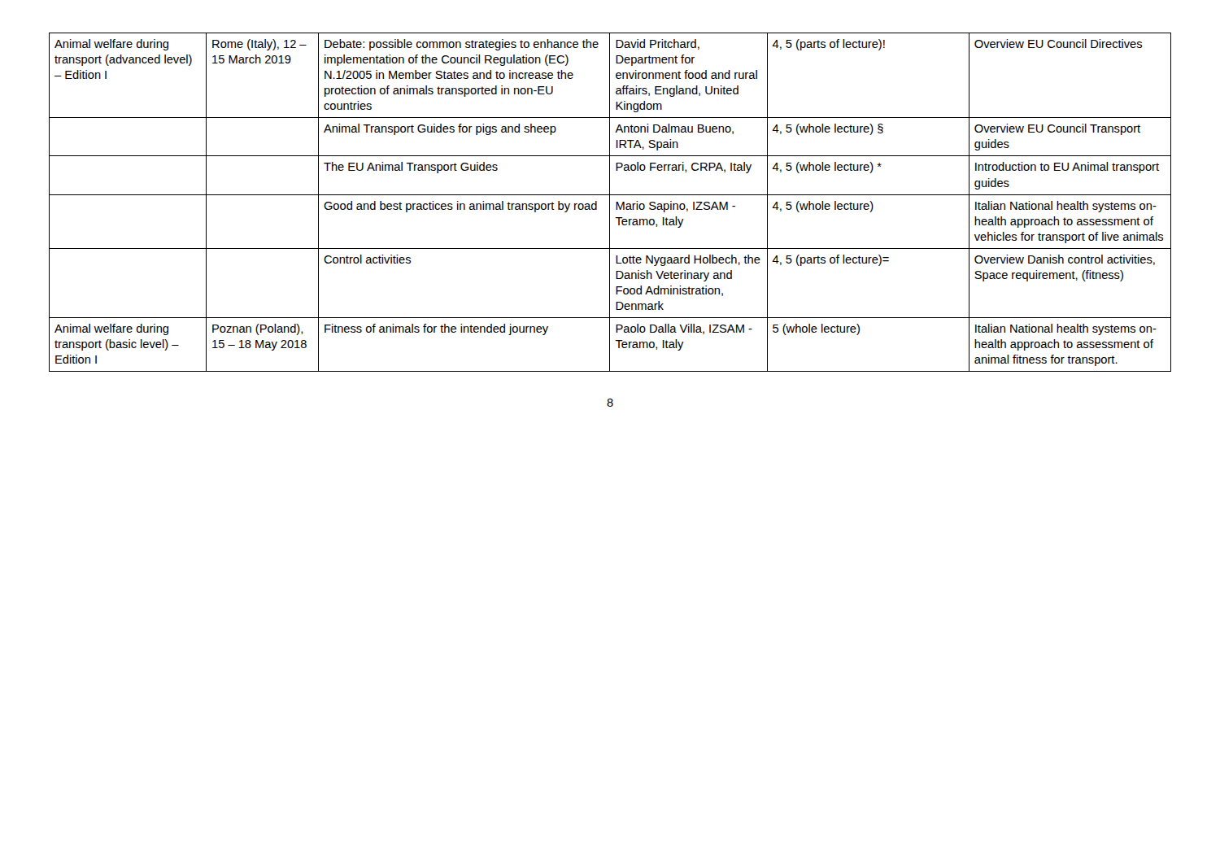| Animal welfare during transport (advanced level) – Edition I | Rome (Italy), 12 – 15 March 2019 | Debate: possible common strategies to enhance the implementation of the Council Regulation (EC) N.1/2005 in Member States and to increase the protection of animals transported in non-EU countries | David Pritchard, Department for environment food and rural affairs, England, United Kingdom | 4, 5 (parts of lecture)! | Overview EU Council Directives |
| | | Animal Transport Guides for pigs and sheep | Antoni Dalmau Bueno, IRTA, Spain | 4, 5 (whole lecture) § | Overview EU Council Transport guides |
| | | The EU Animal Transport Guides | Paolo Ferrari, CRPA, Italy | 4, 5 (whole lecture) * | Introduction to EU Animal transport guides |
| | | Good and best practices in animal transport by road | Mario Sapino, IZSAM - Teramo, Italy | 4, 5 (whole lecture) | Italian National health systems on-health approach to assessment of vehicles for transport of live animals |
| | | Control activities | Lotte Nygaard Holbech, the Danish Veterinary and Food Administration, Denmark | 4, 5 (parts of lecture)= | Overview Danish control activities, Space requirement, (fitness) |
| Animal welfare during transport (basic level) – Edition I | Poznan (Poland), 15 – 18 May 2018 | Fitness of animals for the intended journey | Paolo Dalla Villa, IZSAM - Teramo, Italy | 5 (whole lecture) | Italian National health systems on-health approach to assessment of animal fitness for transport. |
8